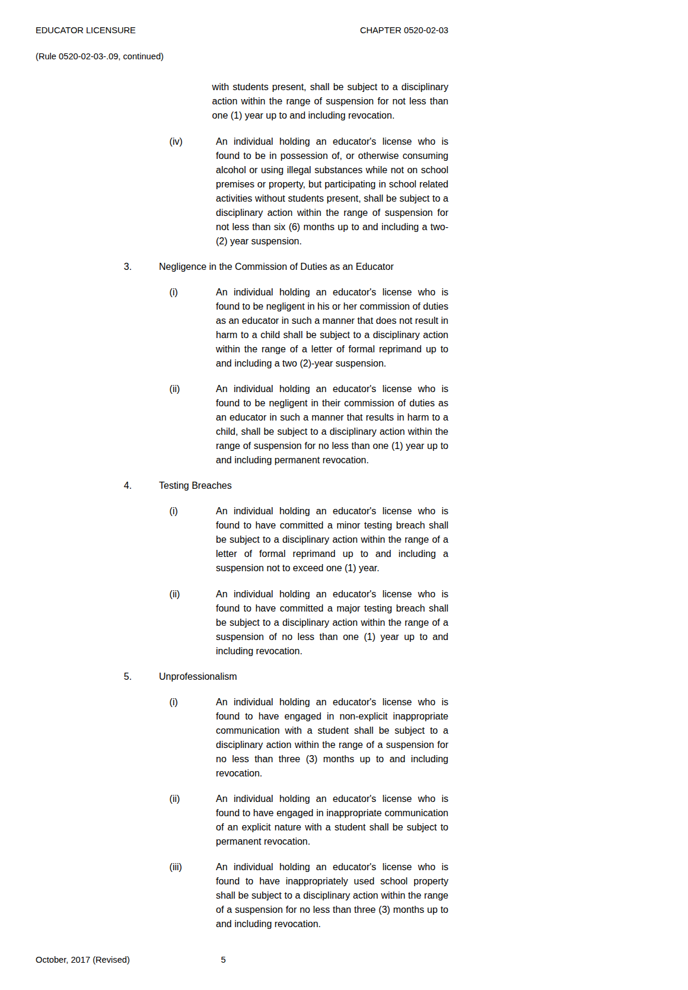EDUCATOR LICENSURE CHAPTER 0520-02-03
(Rule 0520-02-03-.09, continued)
with students present, shall be subject to a disciplinary action within the range of suspension for not less than one (1) year up to and including revocation.
(iv) An individual holding an educator's license who is found to be in possession of, or otherwise consuming alcohol or using illegal substances while not on school premises or property, but participating in school related activities without students present, shall be subject to a disciplinary action within the range of suspension for not less than six (6) months up to and including a two-(2) year suspension.
3. Negligence in the Commission of Duties as an Educator
(i) An individual holding an educator's license who is found to be negligent in his or her commission of duties as an educator in such a manner that does not result in harm to a child shall be subject to a disciplinary action within the range of a letter of formal reprimand up to and including a two (2)-year suspension.
(ii) An individual holding an educator's license who is found to be negligent in their commission of duties as an educator in such a manner that results in harm to a child, shall be subject to a disciplinary action within the range of suspension for no less than one (1) year up to and including permanent revocation.
4. Testing Breaches
(i) An individual holding an educator's license who is found to have committed a minor testing breach shall be subject to a disciplinary action within the range of a letter of formal reprimand up to and including a suspension not to exceed one (1) year.
(ii) An individual holding an educator's license who is found to have committed a major testing breach shall be subject to a disciplinary action within the range of a suspension of no less than one (1) year up to and including revocation.
5. Unprofessionalism
(i) An individual holding an educator's license who is found to have engaged in non-explicit inappropriate communication with a student shall be subject to a disciplinary action within the range of a suspension for no less than three (3) months up to and including revocation.
(ii) An individual holding an educator's license who is found to have engaged in inappropriate communication of an explicit nature with a student shall be subject to permanent revocation.
(iii) An individual holding an educator's license who is found to have inappropriately used school property shall be subject to a disciplinary action within the range of a suspension for no less than three (3) months up to and including revocation.
October, 2017 (Revised) 5